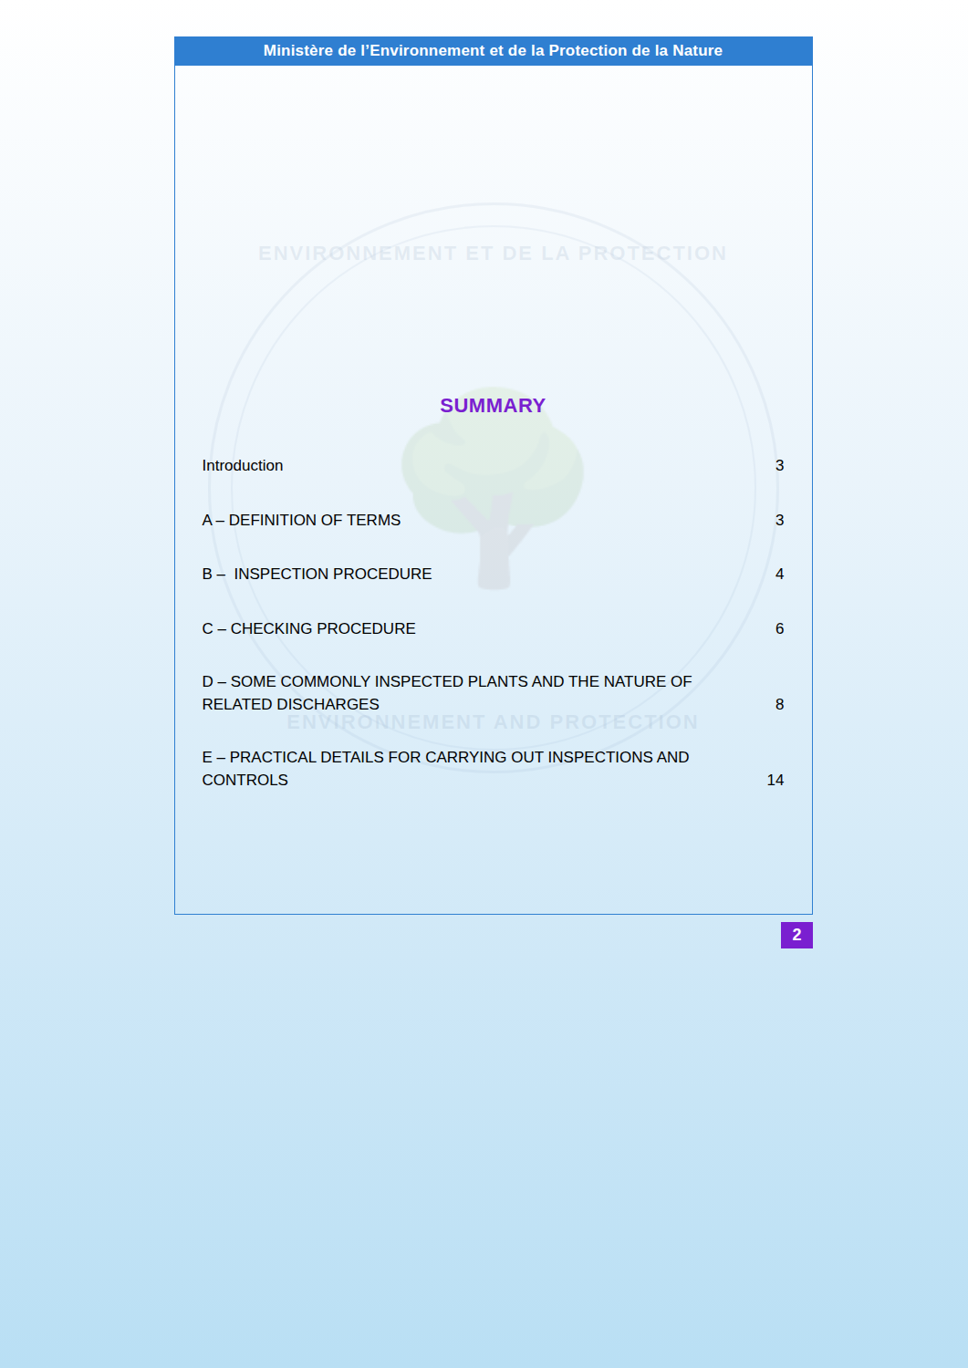Ministère de l’Environnement et de la Protection de la Nature
Environnement et de la Protection
🌳
Environnement and Protection
SUMMARY
Introduction 3
A – DEFINITION OF TERMS 3
B – INSPECTION PROCEDURE 4
C – CHECKING PROCEDURE 6
D – SOME COMMONLY INSPECTED PLANTS AND THE NATURE OF RELATED DISCHARGES 8
E – PRACTICAL DETAILS FOR CARRYING OUT INSPECTIONS AND CONTROLS 14
2